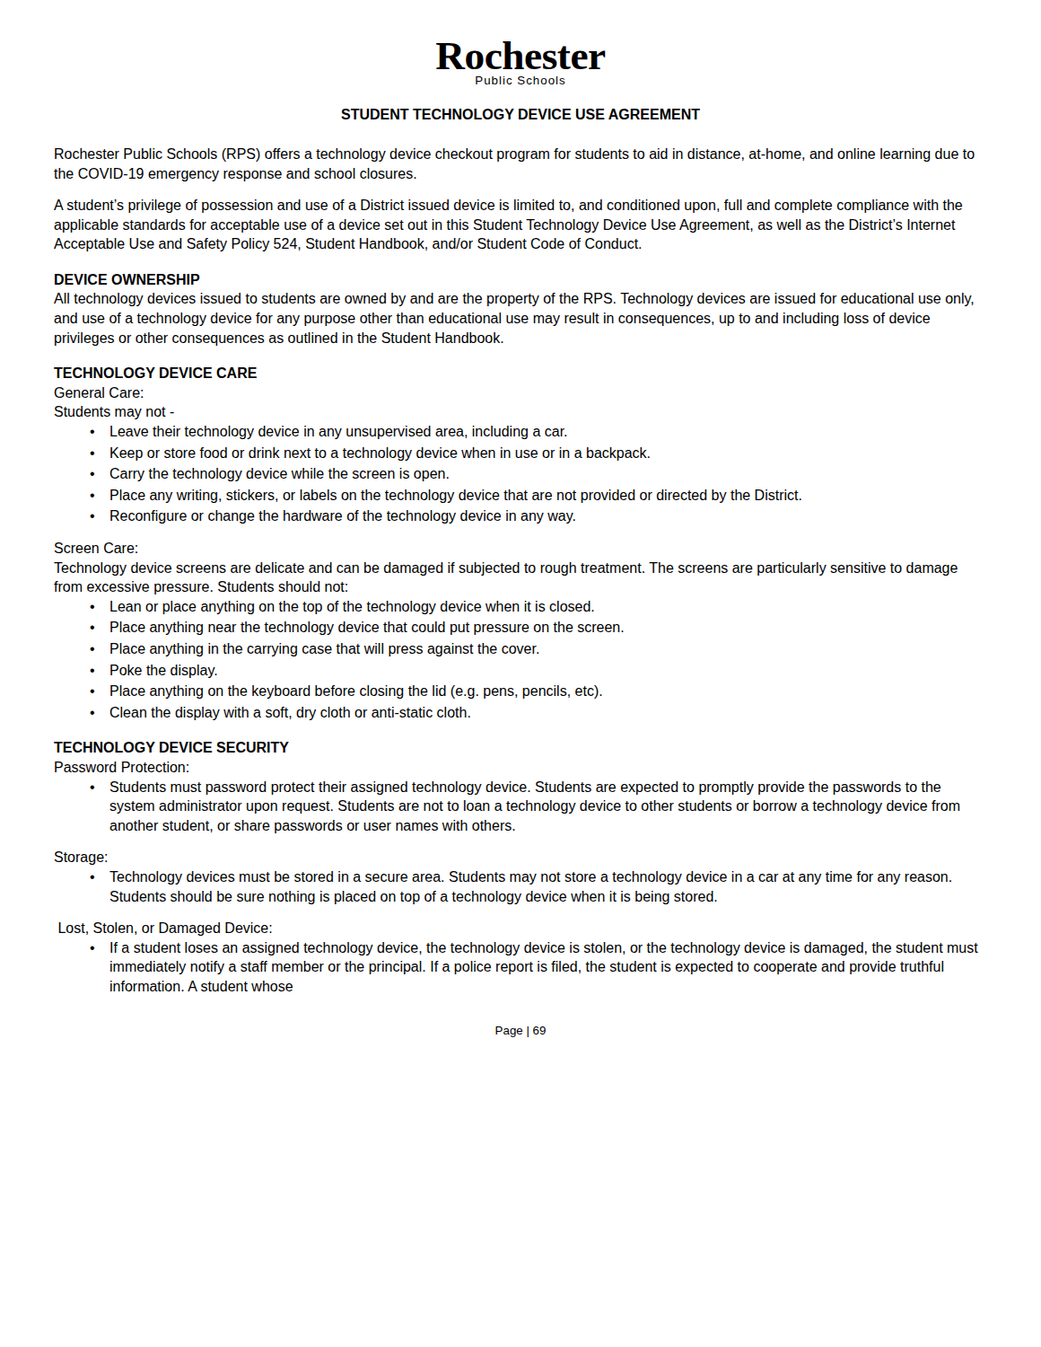Rochester
Public Schools
Student Technology Device Use Agreement
Rochester Public Schools (RPS) offers a technology device checkout program for students to aid in distance, at-home, and online learning due to the COVID-19 emergency response and school closures.
A student’s privilege of possession and use of a District issued device is limited to, and conditioned upon, full and complete compliance with the applicable standards for acceptable use of a device set out in this Student Technology Device Use Agreement, as well as the District’s Internet Acceptable Use and Safety Policy 524, Student Handbook, and/or Student Code of Conduct.
Device Ownership
All technology devices issued to students are owned by and are the property of the RPS. Technology devices are issued for educational use only, and use of a technology device for any purpose other than educational use may result in consequences, up to and including loss of device privileges or other consequences as outlined in the Student Handbook.
Technology Device Care
General Care:
Students may not -
Leave their technology device in any unsupervised area, including a car.
Keep or store food or drink next to a technology device when in use or in a backpack.
Carry the technology device while the screen is open.
Place any writing, stickers, or labels on the technology device that are not provided or directed by the District.
Reconfigure or change the hardware of the technology device in any way.
Screen Care:
Technology device screens are delicate and can be damaged if subjected to rough treatment. The screens are particularly sensitive to damage from excessive pressure. Students should not:
Lean or place anything on the top of the technology device when it is closed.
Place anything near the technology device that could put pressure on the screen.
Place anything in the carrying case that will press against the cover.
Poke the display.
Place anything on the keyboard before closing the lid (e.g. pens, pencils, etc).
Clean the display with a soft, dry cloth or anti-static cloth.
Technology Device Security
Password Protection:
Students must password protect their assigned technology device. Students are expected to promptly provide the passwords to the system administrator upon request. Students are not to loan a technology device to other students or borrow a technology device from another student, or share passwords or user names with others.
Storage:
Technology devices must be stored in a secure area. Students may not store a technology device in a car at any time for any reason. Students should be sure nothing is placed on top of a technology device when it is being stored.
Lost, Stolen, or Damaged Device:
If a student loses an assigned technology device, the technology device is stolen, or the technology device is damaged, the student must immediately notify a staff member or the principal. If a police report is filed, the student is expected to cooperate and provide truthful information. A student whose
Page | 69